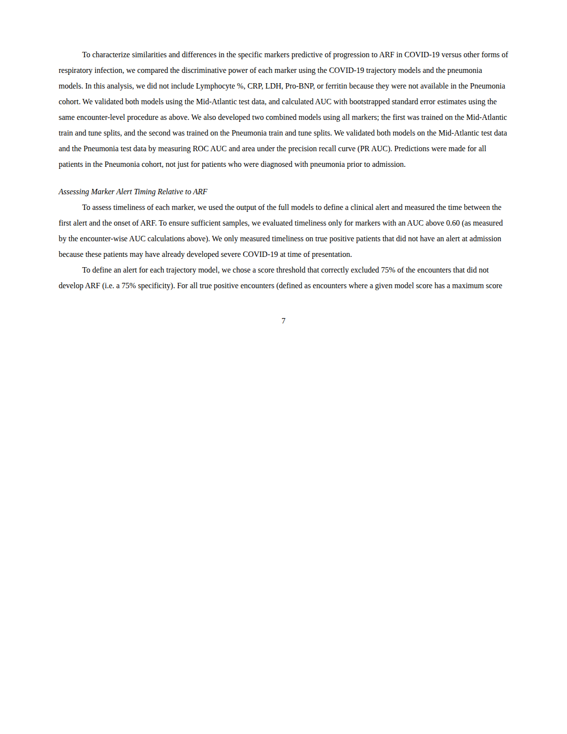To characterize similarities and differences in the specific markers predictive of progression to ARF in COVID-19 versus other forms of respiratory infection, we compared the discriminative power of each marker using the COVID-19 trajectory models and the pneumonia models. In this analysis, we did not include Lymphocyte %, CRP, LDH, Pro-BNP, or ferritin because they were not available in the Pneumonia cohort. We validated both models using the Mid-Atlantic test data, and calculated AUC with bootstrapped standard error estimates using the same encounter-level procedure as above. We also developed two combined models using all markers; the first was trained on the Mid-Atlantic train and tune splits, and the second was trained on the Pneumonia train and tune splits. We validated both models on the Mid-Atlantic test data and the Pneumonia test data by measuring ROC AUC and area under the precision recall curve (PR AUC). Predictions were made for all patients in the Pneumonia cohort, not just for patients who were diagnosed with pneumonia prior to admission.
Assessing Marker Alert Timing Relative to ARF
To assess timeliness of each marker, we used the output of the full models to define a clinical alert and measured the time between the first alert and the onset of ARF. To ensure sufficient samples, we evaluated timeliness only for markers with an AUC above 0.60 (as measured by the encounter-wise AUC calculations above). We only measured timeliness on true positive patients that did not have an alert at admission because these patients may have already developed severe COVID-19 at time of presentation.
To define an alert for each trajectory model, we chose a score threshold that correctly excluded 75% of the encounters that did not develop ARF (i.e. a 75% specificity). For all true positive encounters (defined as encounters where a given model score has a maximum score
7